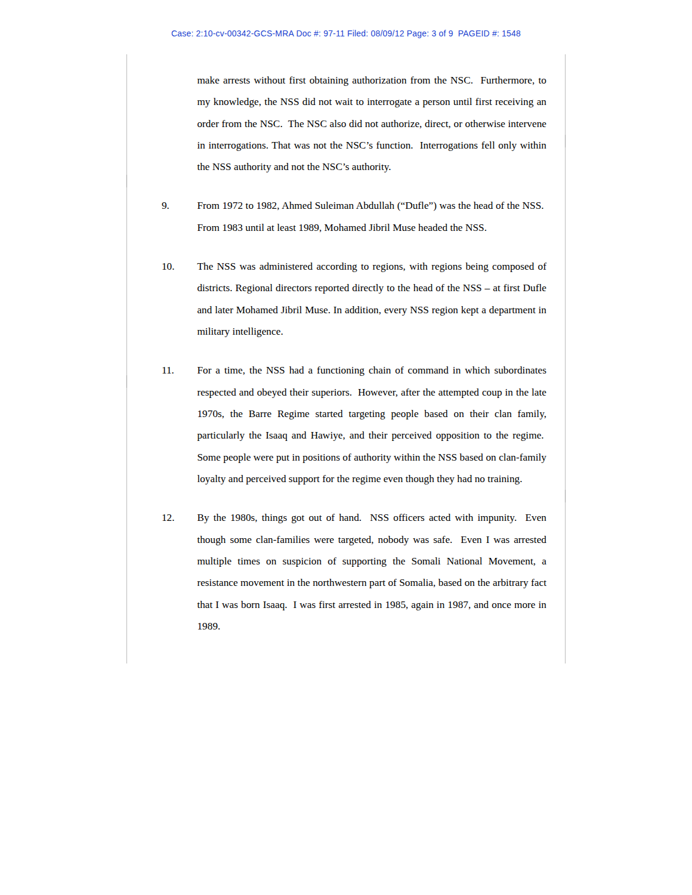Case: 2:10-cv-00342-GCS-MRA Doc #: 97-11 Filed: 08/09/12 Page: 3 of 9 PAGEID #: 1548
make arrests without first obtaining authorization from the NSC. Furthermore, to my knowledge, the NSS did not wait to interrogate a person until first receiving an order from the NSC. The NSC also did not authorize, direct, or otherwise intervene in interrogations. That was not the NSC’s function. Interrogations fell only within the NSS authority and not the NSC’s authority.
9. From 1972 to 1982, Ahmed Suleiman Abdullah (“Dufle”) was the head of the NSS. From 1983 until at least 1989, Mohamed Jibril Muse headed the NSS.
10. The NSS was administered according to regions, with regions being composed of districts. Regional directors reported directly to the head of the NSS – at first Dufle and later Mohamed Jibril Muse. In addition, every NSS region kept a department in military intelligence.
11. For a time, the NSS had a functioning chain of command in which subordinates respected and obeyed their superiors. However, after the attempted coup in the late 1970s, the Barre Regime started targeting people based on their clan family, particularly the Isaaq and Hawiye, and their perceived opposition to the regime. Some people were put in positions of authority within the NSS based on clan-family loyalty and perceived support for the regime even though they had no training.
12. By the 1980s, things got out of hand. NSS officers acted with impunity. Even though some clan-families were targeted, nobody was safe. Even I was arrested multiple times on suspicion of supporting the Somali National Movement, a resistance movement in the northwestern part of Somalia, based on the arbitrary fact that I was born Isaaq. I was first arrested in 1985, again in 1987, and once more in 1989.